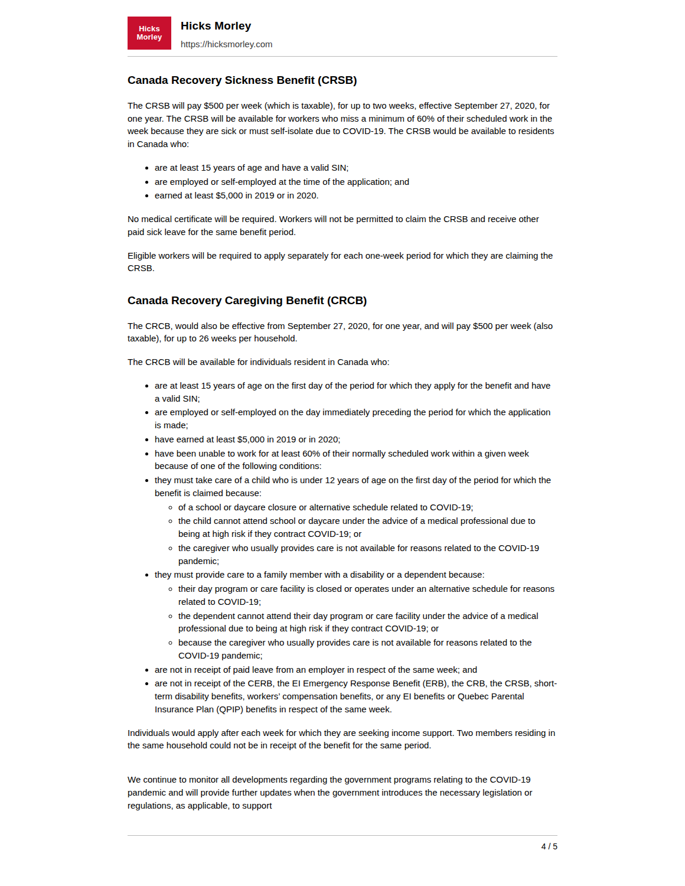Hicks Morley
Hicks Morley
https://hicksmorley.com
Canada Recovery Sickness Benefit (CRSB)
The CRSB will pay $500 per week (which is taxable), for up to two weeks, effective September 27, 2020, for one year. The CRSB will be available for workers who miss a minimum of 60% of their scheduled work in the week because they are sick or must self-isolate due to COVID-19. The CRSB would be available to residents in Canada who:
are at least 15 years of age and have a valid SIN;
are employed or self-employed at the time of the application; and
earned at least $5,000 in 2019 or in 2020.
No medical certificate will be required. Workers will not be permitted to claim the CRSB and receive other paid sick leave for the same benefit period.
Eligible workers will be required to apply separately for each one-week period for which they are claiming the CRSB.
Canada Recovery Caregiving Benefit (CRCB)
The CRCB, would also be effective from September 27, 2020, for one year, and will pay $500 per week (also taxable), for up to 26 weeks per household.
The CRCB will be available for individuals resident in Canada who:
are at least 15 years of age on the first day of the period for which they apply for the benefit and have a valid SIN;
are employed or self-employed on the day immediately preceding the period for which the application is made;
have earned at least $5,000 in 2019 or in 2020;
have been unable to work for at least 60% of their normally scheduled work within a given week because of one of the following conditions:
they must take care of a child who is under 12 years of age on the first day of the period for which the benefit is claimed because:
of a school or daycare closure or alternative schedule related to COVID-19;
the child cannot attend school or daycare under the advice of a medical professional due to being at high risk if they contract COVID-19; or
the caregiver who usually provides care is not available for reasons related to the COVID-19 pandemic;
they must provide care to a family member with a disability or a dependent because:
their day program or care facility is closed or operates under an alternative schedule for reasons related to COVID-19;
the dependent cannot attend their day program or care facility under the advice of a medical professional due to being at high risk if they contract COVID-19; or
because the caregiver who usually provides care is not available for reasons related to the COVID-19 pandemic;
are not in receipt of paid leave from an employer in respect of the same week; and
are not in receipt of the CERB, the EI Emergency Response Benefit (ERB), the CRB, the CRSB, short-term disability benefits, workers’ compensation benefits, or any EI benefits or Quebec Parental Insurance Plan (QPIP) benefits in respect of the same week.
Individuals would apply after each week for which they are seeking income support. Two members residing in the same household could not be in receipt of the benefit for the same period.
We continue to monitor all developments regarding the government programs relating to the COVID-19 pandemic and will provide further updates when the government introduces the necessary legislation or regulations, as applicable, to support
4 / 5